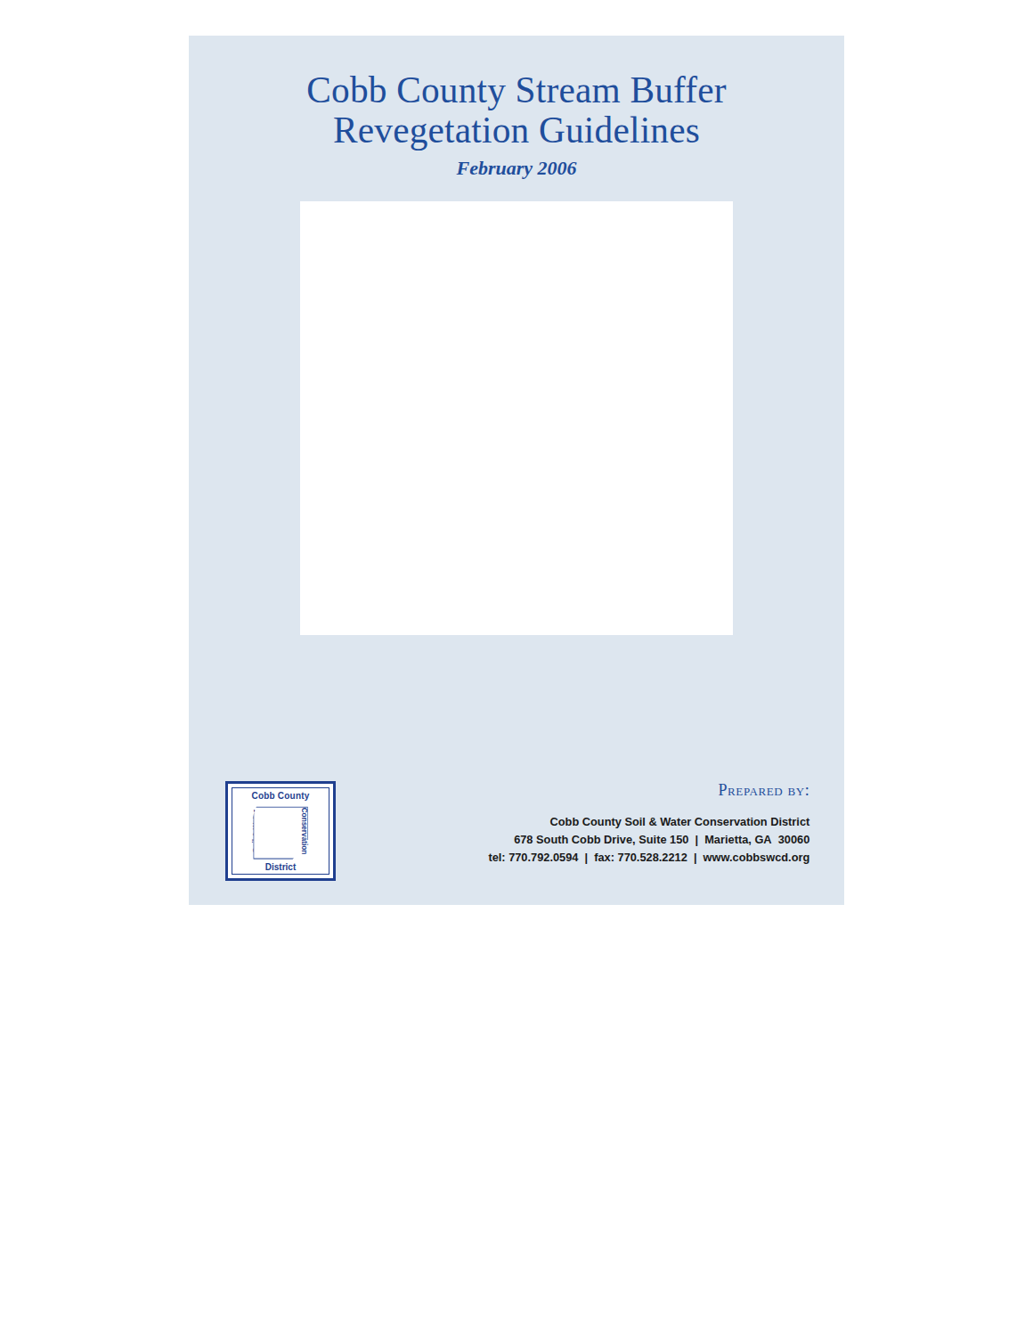Cobb County Stream Buffer Revegetation Guidelines
February 2006
Cobb County
Soil & Water
Conservation
District
Prepared by:
Cobb County Soil & Water Conservation District 678 South Cobb Drive, Suite 150 | Marietta, GA 30060 tel: 770.792.0594 | fax: 770.528.2212 | www.cobbswcd.org